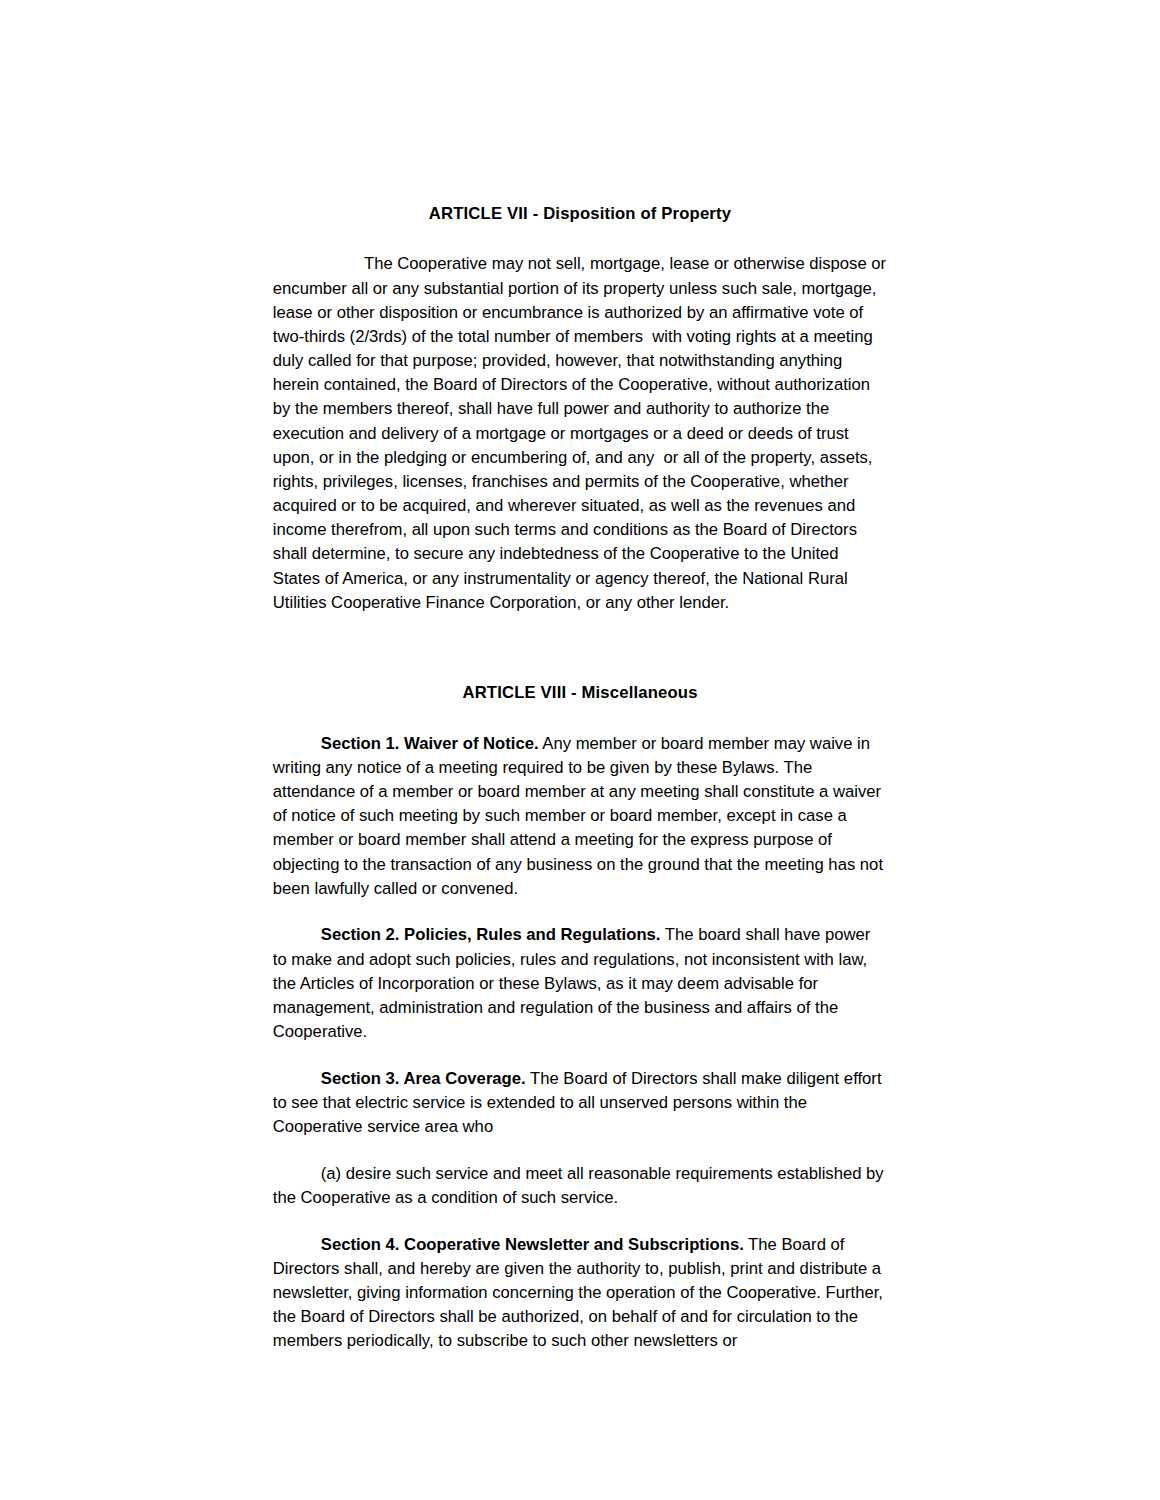ARTICLE VII - Disposition of Property
The Cooperative may not sell, mortgage, lease or otherwise dispose or encumber all or any substantial portion of its property unless such sale, mortgage, lease or other disposition or encumbrance is authorized by an affirmative vote of two-thirds (2/3rds) of the total number of members with voting rights at a meeting duly called for that purpose; provided, however, that notwithstanding anything herein contained, the Board of Directors of the Cooperative, without authorization by the members thereof, shall have full power and authority to authorize the execution and delivery of a mortgage or mortgages or a deed or deeds of trust upon, or in the pledging or encumbering of, and any or all of the property, assets, rights, privileges, licenses, franchises and permits of the Cooperative, whether acquired or to be acquired, and wherever situated, as well as the revenues and income therefrom, all upon such terms and conditions as the Board of Directors shall determine, to secure any indebtedness of the Cooperative to the United States of America, or any instrumentality or agency thereof, the National Rural Utilities Cooperative Finance Corporation, or any other lender.
ARTICLE VIII - Miscellaneous
Section 1. Waiver of Notice. Any member or board member may waive in writing any notice of a meeting required to be given by these Bylaws. The attendance of a member or board member at any meeting shall constitute a waiver of notice of such meeting by such member or board member, except in case a member or board member shall attend a meeting for the express purpose of objecting to the transaction of any business on the ground that the meeting has not been lawfully called or convened.
Section 2. Policies, Rules and Regulations. The board shall have power to make and adopt such policies, rules and regulations, not inconsistent with law, the Articles of Incorporation or these Bylaws, as it may deem advisable for management, administration and regulation of the business and affairs of the Cooperative.
Section 3. Area Coverage. The Board of Directors shall make diligent effort to see that electric service is extended to all unserved persons within the Cooperative service area who
(a) desire such service and meet all reasonable requirements established by the Cooperative as a condition of such service.
Section 4. Cooperative Newsletter and Subscriptions. The Board of Directors shall, and hereby are given the authority to, publish, print and distribute a newsletter, giving information concerning the operation of the Cooperative. Further, the Board of Directors shall be authorized, on behalf of and for circulation to the members periodically, to subscribe to such other newsletters or